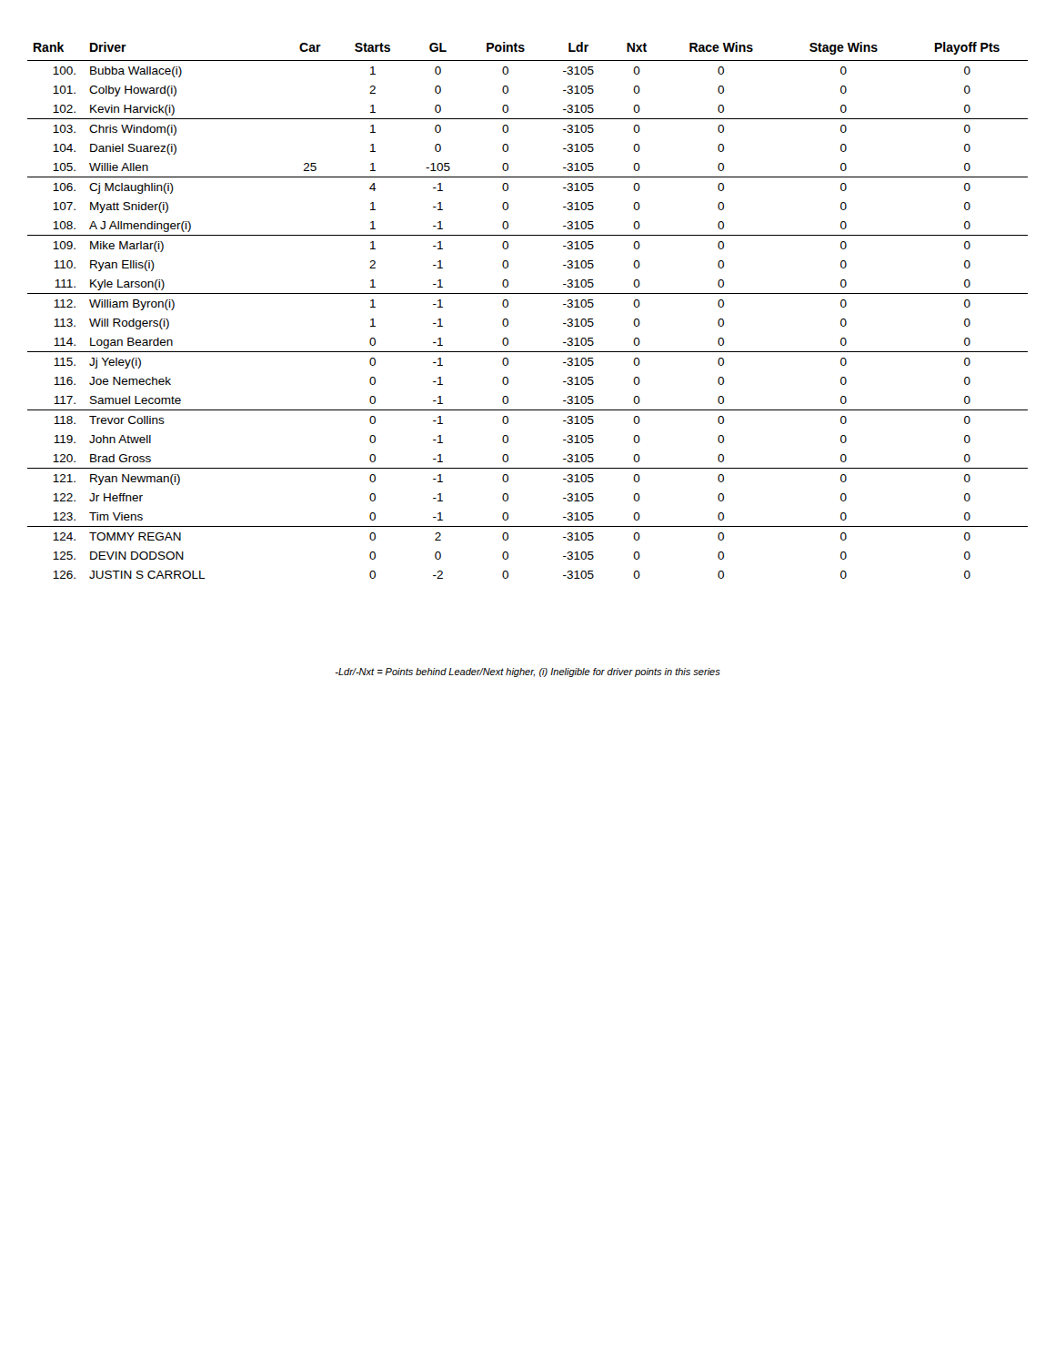| Rank | Driver | Car | Starts | GL | Points | Ldr | Nxt | Race Wins | Stage Wins | Playoff Pts |
| --- | --- | --- | --- | --- | --- | --- | --- | --- | --- | --- |
| 100. | Bubba Wallace(i) | | 1 | 0 | 0 | -3105 | 0 | 0 | 0 | 0 |
| 101. | Colby Howard(i) | | 2 | 0 | 0 | -3105 | 0 | 0 | 0 | 0 |
| 102. | Kevin Harvick(i) | | 1 | 0 | 0 | -3105 | 0 | 0 | 0 | 0 |
| 103. | Chris Windom(i) | | 1 | 0 | 0 | -3105 | 0 | 0 | 0 | 0 |
| 104. | Daniel Suarez(i) | | 1 | 0 | 0 | -3105 | 0 | 0 | 0 | 0 |
| 105. | Willie Allen | 25 | 1 | -105 | 0 | -3105 | 0 | 0 | 0 | 0 |
| 106. | Cj Mclaughlin(i) | | 4 | -1 | 0 | -3105 | 0 | 0 | 0 | 0 |
| 107. | Myatt Snider(i) | | 1 | -1 | 0 | -3105 | 0 | 0 | 0 | 0 |
| 108. | A J Allmendinger(i) | | 1 | -1 | 0 | -3105 | 0 | 0 | 0 | 0 |
| 109. | Mike Marlar(i) | | 1 | -1 | 0 | -3105 | 0 | 0 | 0 | 0 |
| 110. | Ryan Ellis(i) | | 2 | -1 | 0 | -3105 | 0 | 0 | 0 | 0 |
| 111. | Kyle Larson(i) | | 1 | -1 | 0 | -3105 | 0 | 0 | 0 | 0 |
| 112. | William Byron(i) | | 1 | -1 | 0 | -3105 | 0 | 0 | 0 | 0 |
| 113. | Will Rodgers(i) | | 1 | -1 | 0 | -3105 | 0 | 0 | 0 | 0 |
| 114. | Logan Bearden | | 0 | -1 | 0 | -3105 | 0 | 0 | 0 | 0 |
| 115. | Jj Yeley(i) | | 0 | -1 | 0 | -3105 | 0 | 0 | 0 | 0 |
| 116. | Joe Nemechek | | 0 | -1 | 0 | -3105 | 0 | 0 | 0 | 0 |
| 117. | Samuel Lecomte | | 0 | -1 | 0 | -3105 | 0 | 0 | 0 | 0 |
| 118. | Trevor Collins | | 0 | -1 | 0 | -3105 | 0 | 0 | 0 | 0 |
| 119. | John Atwell | | 0 | -1 | 0 | -3105 | 0 | 0 | 0 | 0 |
| 120. | Brad Gross | | 0 | -1 | 0 | -3105 | 0 | 0 | 0 | 0 |
| 121. | Ryan Newman(i) | | 0 | -1 | 0 | -3105 | 0 | 0 | 0 | 0 |
| 122. | Jr Heffner | | 0 | -1 | 0 | -3105 | 0 | 0 | 0 | 0 |
| 123. | Tim Viens | | 0 | -1 | 0 | -3105 | 0 | 0 | 0 | 0 |
| 124. | TOMMY REGAN | | 0 | 2 | 0 | -3105 | 0 | 0 | 0 | 0 |
| 125. | DEVIN DODSON | | 0 | 0 | 0 | -3105 | 0 | 0 | 0 | 0 |
| 126. | JUSTIN S CARROLL | | 0 | -2 | 0 | -3105 | 0 | 0 | 0 | 0 |
-Ldr/-Nxt = Points behind Leader/Next higher, (i) Ineligible for driver points in this series